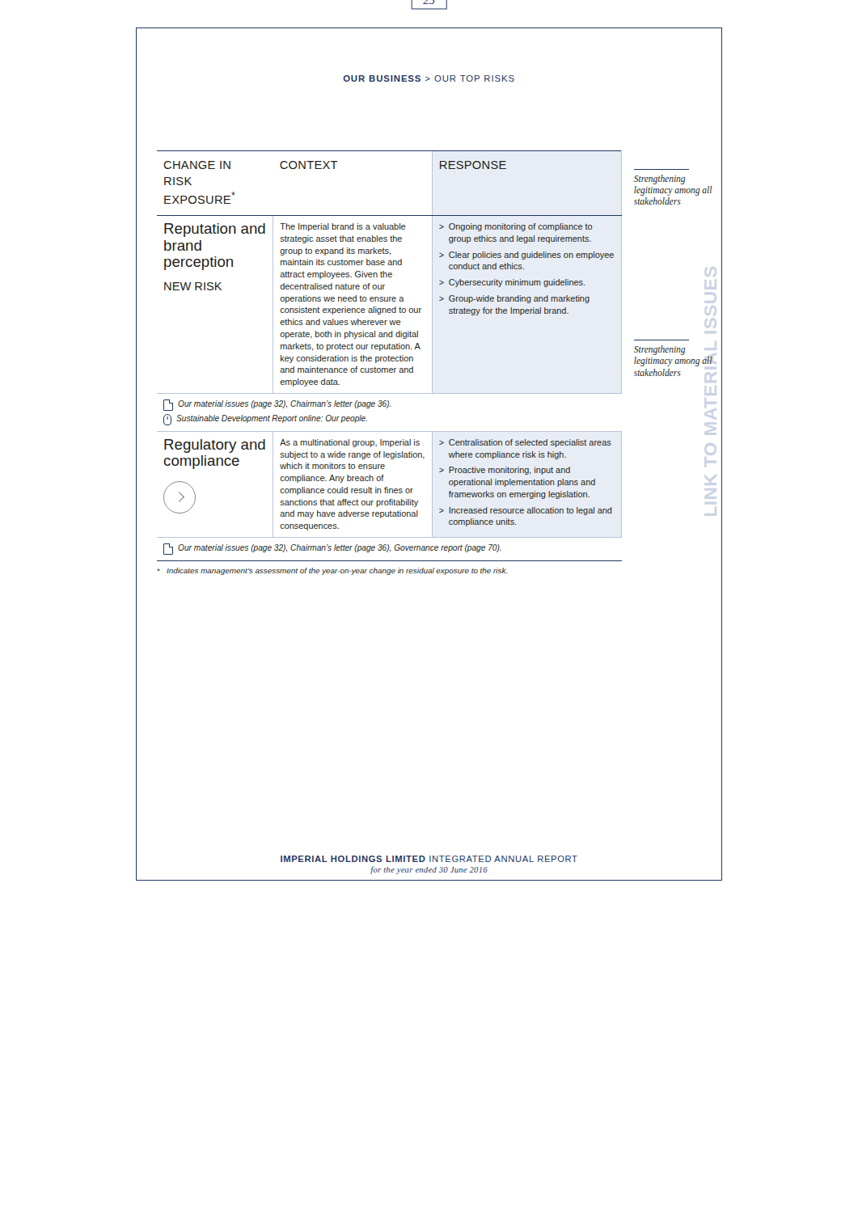25
OUR BUSINESS > OUR TOP RISKS
LINK TO MATERIAL ISSUES
Strengthening legitimacy among all stakeholders
Strengthening legitimacy among all stakeholders
| CHANGE IN RISK EXPOSURE * | CONTEXT | RESPONSE |
| --- | --- | --- |
| Reputation and brand perception NEW RISK | The Imperial brand is a valuable strategic asset that enables the group to expand its markets, maintain its customer base and attract employees. Given the decentralised nature of our operations we need to ensure a consistent experience aligned to our ethics and values wherever we operate, both in physical and digital markets, to protect our reputation. A key consideration is the protection and maintenance of customer and employee data. | Ongoing monitoring of compliance to group ethics and legal requirements. Clear policies and guidelines on employee conduct and ethics. Cybersecurity minimum guidelines. Group-wide branding and marketing strategy for the Imperial brand. |
| Our material issues (page 32), Chairman’s letter (page 36). Sustainable Development Report online: Our people. |
| Regulatory and compliance | As a multinational group, Imperial is subject to a wide range of legislation, which it monitors to ensure compliance. Any breach of compliance could result in fines or sanctions that affect our profitability and may have adverse reputational consequences. | Centralisation of selected specialist areas where compliance risk is high. Proactive monitoring, input and operational implementation plans and frameworks on emerging legislation. Increased resource allocation to legal and compliance units. |
| Our material issues (page 32), Chairman’s letter (page 36), Governance report (page 70). |
* Indicates management’s assessment of the year-on-year change in residual exposure to the risk.
IMPERIAL HOLDINGS LIMITED INTEGRATED ANNUAL REPORT for the year ended 30 June 2016